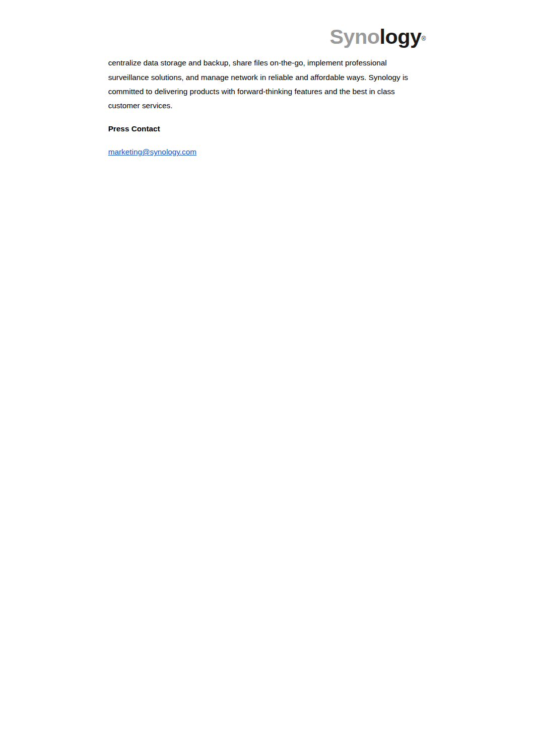Syno logy®
centralize data storage and backup, share files on-the-go, implement professional surveillance solutions, and manage network in reliable and affordable ways. Synology is committed to delivering products with forward-thinking features and the best in class customer services.
Press Contact
marketing@synology.com